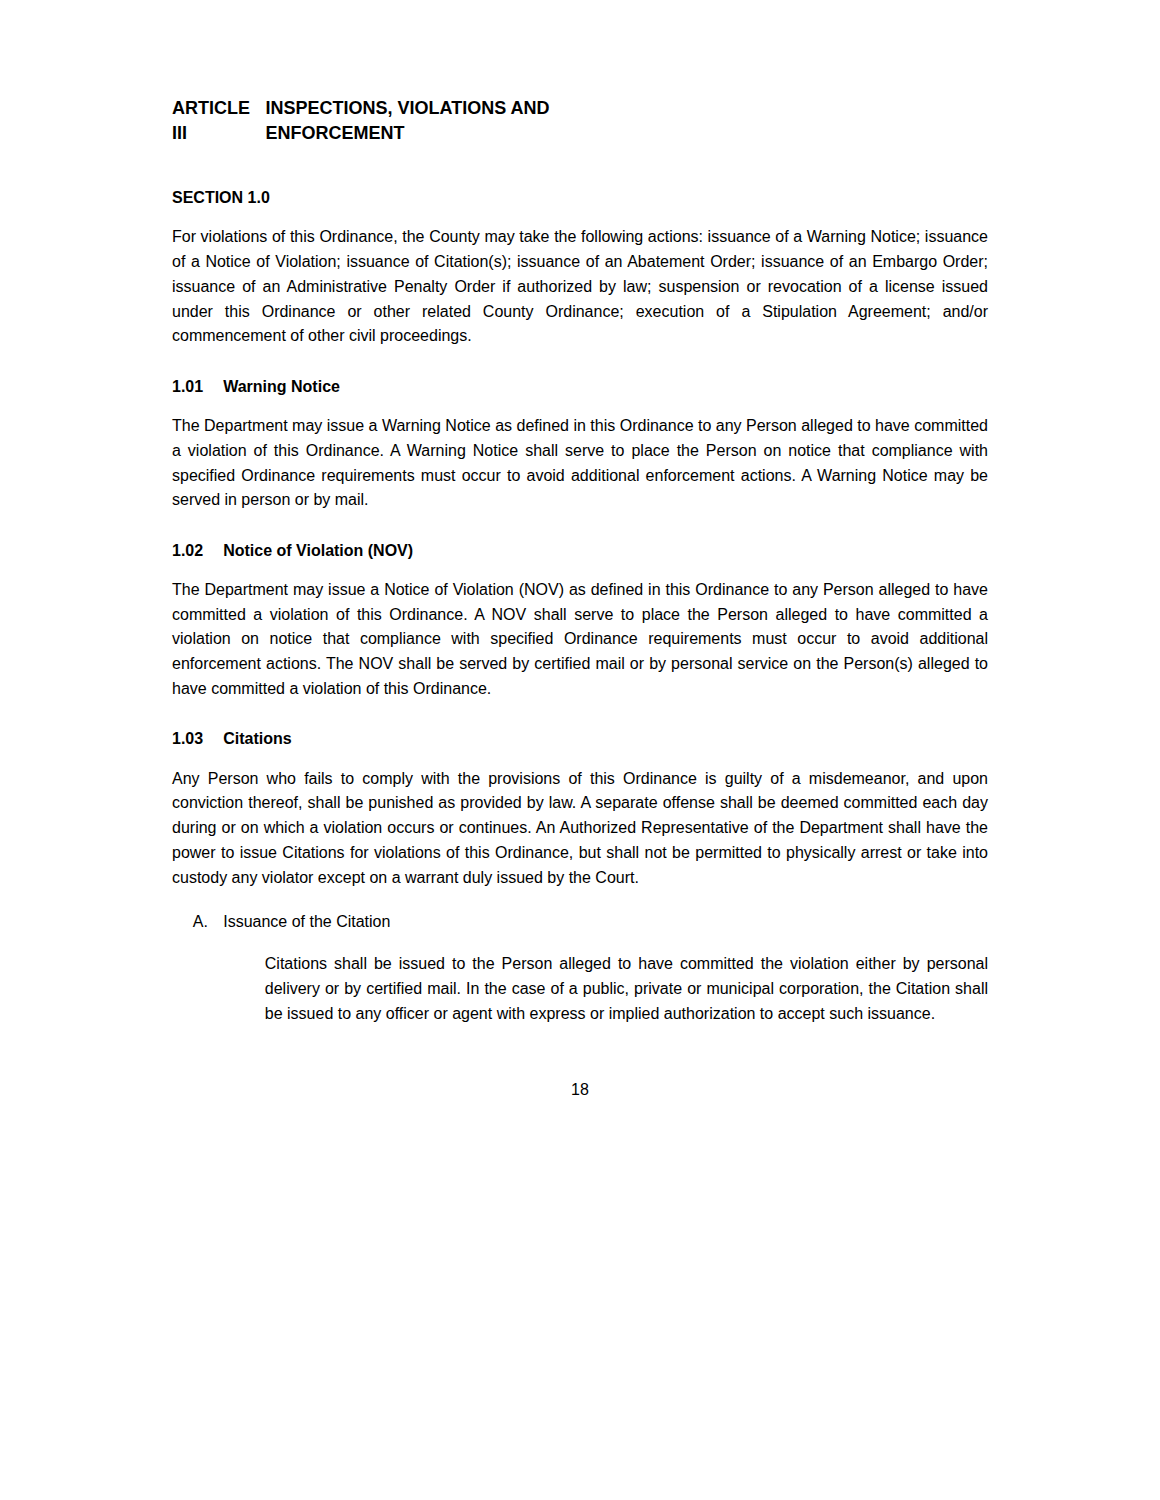ARTICLE III INSPECTIONS, VIOLATIONS AND
ENFORCEMENT
SECTION 1.0
For violations of this Ordinance, the County may take the following actions: issuance of a Warning Notice; issuance of a Notice of Violation; issuance of Citation(s); issuance of an Abatement Order; issuance of an Embargo Order; issuance of an Administrative Penalty Order if authorized by law; suspension or revocation of a license issued under this Ordinance or other related County Ordinance; execution of a Stipulation Agreement; and/or commencement of other civil proceedings.
1.01 Warning Notice
The Department may issue a Warning Notice as defined in this Ordinance to any Person alleged to have committed a violation of this Ordinance. A Warning Notice shall serve to place the Person on notice that compliance with specified Ordinance requirements must occur to avoid additional enforcement actions. A Warning Notice may be served in person or by mail.
1.02 Notice of Violation (NOV)
The Department may issue a Notice of Violation (NOV) as defined in this Ordinance to any Person alleged to have committed a violation of this Ordinance. A NOV shall serve to place the Person alleged to have committed a violation on notice that compliance with specified Ordinance requirements must occur to avoid additional enforcement actions. The NOV shall be served by certified mail or by personal service on the Person(s) alleged to have committed a violation of this Ordinance.
1.03 Citations
Any Person who fails to comply with the provisions of this Ordinance is guilty of a misdemeanor, and upon conviction thereof, shall be punished as provided by law. A separate offense shall be deemed committed each day during or on which a violation occurs or continues. An Authorized Representative of the Department shall have the power to issue Citations for violations of this Ordinance, but shall not be permitted to physically arrest or take into custody any violator except on a warrant duly issued by the Court.
A. Issuance of the Citation
Citations shall be issued to the Person alleged to have committed the violation either by personal delivery or by certified mail. In the case of a public, private or municipal corporation, the Citation shall be issued to any officer or agent with express or implied authorization to accept such issuance.
18